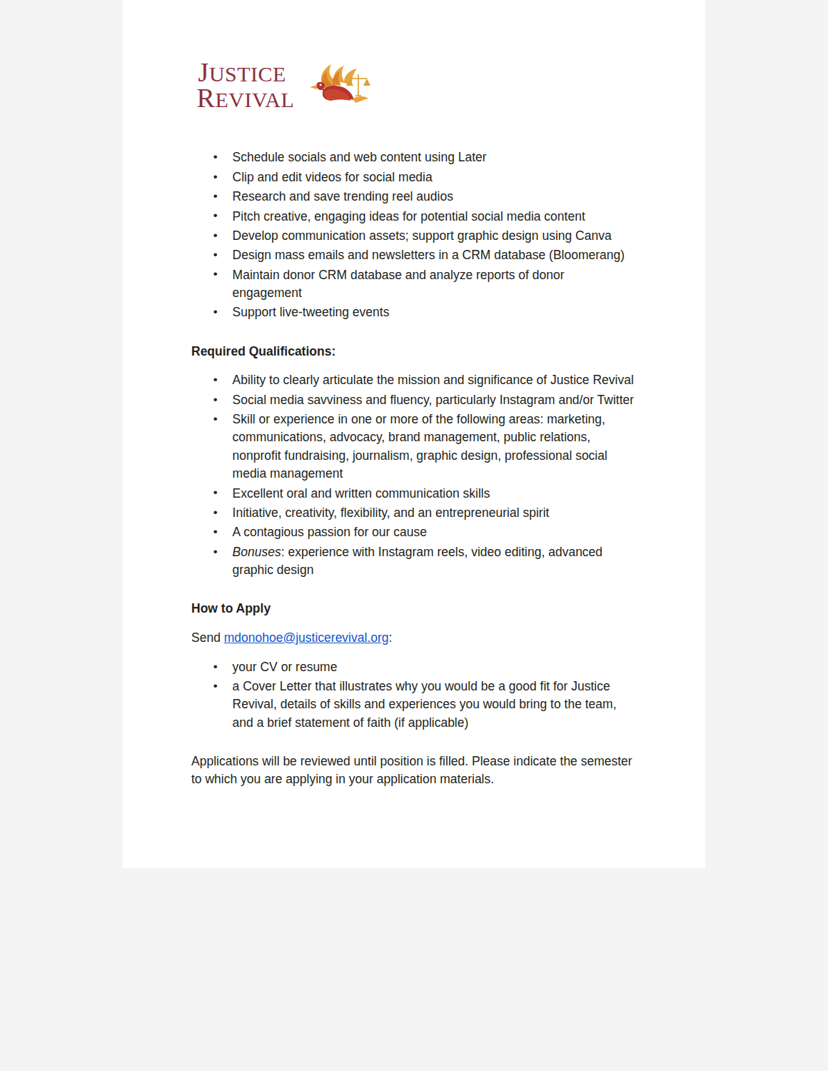JUSTICE REVIVAL
Schedule socials and web content using Later
Clip and edit videos for social media
Research and save trending reel audios
Pitch creative, engaging ideas for potential social media content
Develop communication assets; support graphic design using Canva
Design mass emails and newsletters in a CRM database (Bloomerang)
Maintain donor CRM database and analyze reports of donor engagement
Support live-tweeting events
Required Qualifications:
Ability to clearly articulate the mission and significance of Justice Revival
Social media savviness and fluency, particularly Instagram and/or Twitter
Skill or experience in one or more of the following areas: marketing, communications, advocacy, brand management, public relations, nonprofit fundraising, journalism, graphic design, professional social media management
Excellent oral and written communication skills
Initiative, creativity, flexibility, and an entrepreneurial spirit
A contagious passion for our cause
Bonuses: experience with Instagram reels, video editing, advanced graphic design
How to Apply
Send mdonohoe@justicerevival.org:
your CV or resume
a Cover Letter that illustrates why you would be a good fit for Justice Revival, details of skills and experiences you would bring to the team, and a brief statement of faith (if applicable)
Applications will be reviewed until position is filled. Please indicate the semester to which you are applying in your application materials.